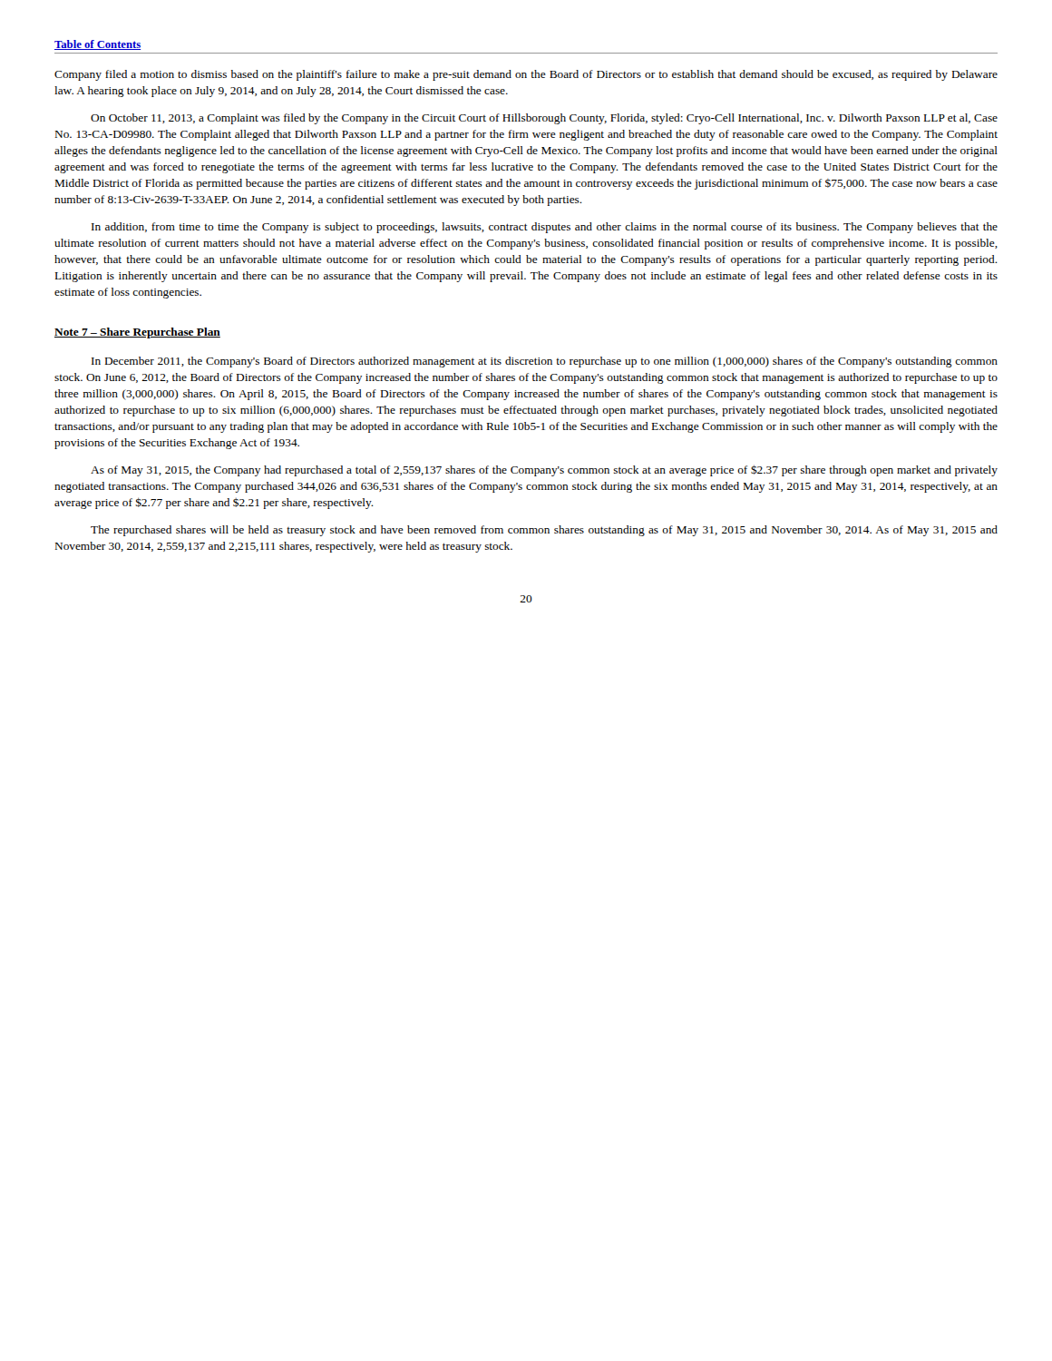Table of Contents
Company filed a motion to dismiss based on the plaintiff's failure to make a pre-suit demand on the Board of Directors or to establish that demand should be excused, as required by Delaware law. A hearing took place on July 9, 2014, and on July 28, 2014, the Court dismissed the case.
On October 11, 2013, a Complaint was filed by the Company in the Circuit Court of Hillsborough County, Florida, styled: Cryo-Cell International, Inc. v. Dilworth Paxson LLP et al, Case No. 13-CA-D09980. The Complaint alleged that Dilworth Paxson LLP and a partner for the firm were negligent and breached the duty of reasonable care owed to the Company. The Complaint alleges the defendants negligence led to the cancellation of the license agreement with Cryo-Cell de Mexico. The Company lost profits and income that would have been earned under the original agreement and was forced to renegotiate the terms of the agreement with terms far less lucrative to the Company. The defendants removed the case to the United States District Court for the Middle District of Florida as permitted because the parties are citizens of different states and the amount in controversy exceeds the jurisdictional minimum of $75,000. The case now bears a case number of 8:13-Civ-2639-T-33AEP. On June 2, 2014, a confidential settlement was executed by both parties.
In addition, from time to time the Company is subject to proceedings, lawsuits, contract disputes and other claims in the normal course of its business. The Company believes that the ultimate resolution of current matters should not have a material adverse effect on the Company's business, consolidated financial position or results of comprehensive income. It is possible, however, that there could be an unfavorable ultimate outcome for or resolution which could be material to the Company's results of operations for a particular quarterly reporting period. Litigation is inherently uncertain and there can be no assurance that the Company will prevail. The Company does not include an estimate of legal fees and other related defense costs in its estimate of loss contingencies.
Note 7 – Share Repurchase Plan
In December 2011, the Company's Board of Directors authorized management at its discretion to repurchase up to one million (1,000,000) shares of the Company's outstanding common stock. On June 6, 2012, the Board of Directors of the Company increased the number of shares of the Company's outstanding common stock that management is authorized to repurchase to up to three million (3,000,000) shares. On April 8, 2015, the Board of Directors of the Company increased the number of shares of the Company's outstanding common stock that management is authorized to repurchase to up to six million (6,000,000) shares. The repurchases must be effectuated through open market purchases, privately negotiated block trades, unsolicited negotiated transactions, and/or pursuant to any trading plan that may be adopted in accordance with Rule 10b5-1 of the Securities and Exchange Commission or in such other manner as will comply with the provisions of the Securities Exchange Act of 1934.
As of May 31, 2015, the Company had repurchased a total of 2,559,137 shares of the Company's common stock at an average price of $2.37 per share through open market and privately negotiated transactions. The Company purchased 344,026 and 636,531 shares of the Company's common stock during the six months ended May 31, 2015 and May 31, 2014, respectively, at an average price of $2.77 per share and $2.21 per share, respectively.
The repurchased shares will be held as treasury stock and have been removed from common shares outstanding as of May 31, 2015 and November 30, 2014. As of May 31, 2015 and November 30, 2014, 2,559,137 and 2,215,111 shares, respectively, were held as treasury stock.
20